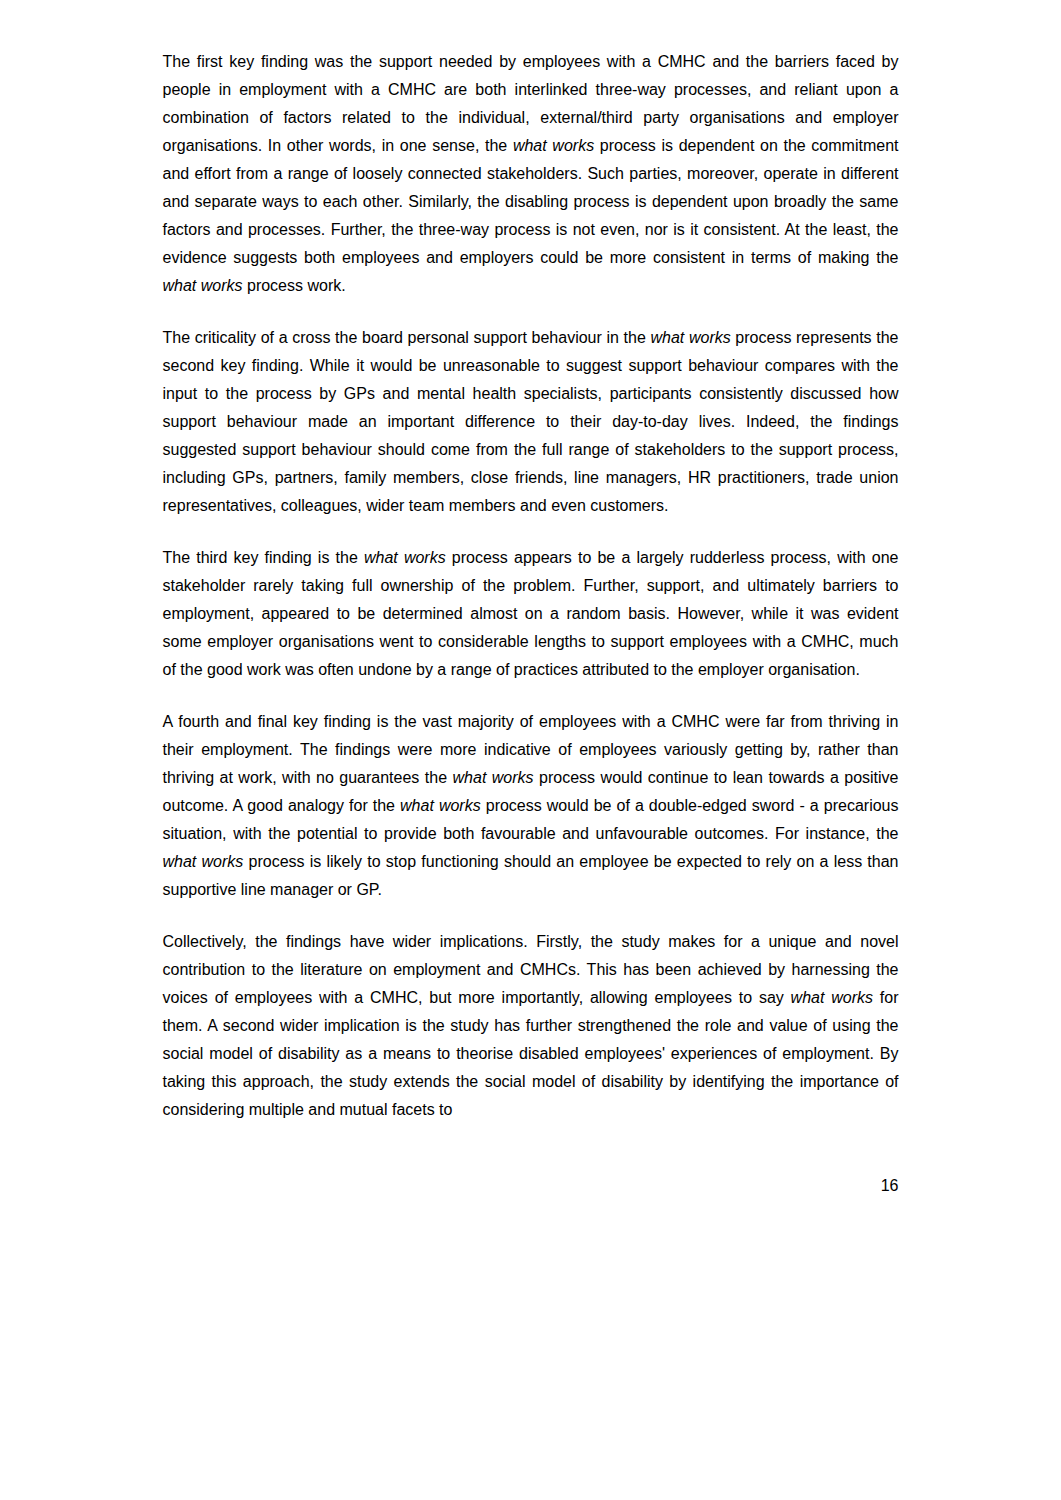The first key finding was the support needed by employees with a CMHC and the barriers faced by people in employment with a CMHC are both interlinked three-way processes, and reliant upon a combination of factors related to the individual, external/third party organisations and employer organisations. In other words, in one sense, the what works process is dependent on the commitment and effort from a range of loosely connected stakeholders. Such parties, moreover, operate in different and separate ways to each other. Similarly, the disabling process is dependent upon broadly the same factors and processes. Further, the three-way process is not even, nor is it consistent. At the least, the evidence suggests both employees and employers could be more consistent in terms of making the what works process work.
The criticality of a cross the board personal support behaviour in the what works process represents the second key finding. While it would be unreasonable to suggest support behaviour compares with the input to the process by GPs and mental health specialists, participants consistently discussed how support behaviour made an important difference to their day-to-day lives. Indeed, the findings suggested support behaviour should come from the full range of stakeholders to the support process, including GPs, partners, family members, close friends, line managers, HR practitioners, trade union representatives, colleagues, wider team members and even customers.
The third key finding is the what works process appears to be a largely rudderless process, with one stakeholder rarely taking full ownership of the problem. Further, support, and ultimately barriers to employment, appeared to be determined almost on a random basis. However, while it was evident some employer organisations went to considerable lengths to support employees with a CMHC, much of the good work was often undone by a range of practices attributed to the employer organisation.
A fourth and final key finding is the vast majority of employees with a CMHC were far from thriving in their employment. The findings were more indicative of employees variously getting by, rather than thriving at work, with no guarantees the what works process would continue to lean towards a positive outcome. A good analogy for the what works process would be of a double-edged sword - a precarious situation, with the potential to provide both favourable and unfavourable outcomes. For instance, the what works process is likely to stop functioning should an employee be expected to rely on a less than supportive line manager or GP.
Collectively, the findings have wider implications. Firstly, the study makes for a unique and novel contribution to the literature on employment and CMHCs. This has been achieved by harnessing the voices of employees with a CMHC, but more importantly, allowing employees to say what works for them. A second wider implication is the study has further strengthened the role and value of using the social model of disability as a means to theorise disabled employees' experiences of employment. By taking this approach, the study extends the social model of disability by identifying the importance of considering multiple and mutual facets to
16